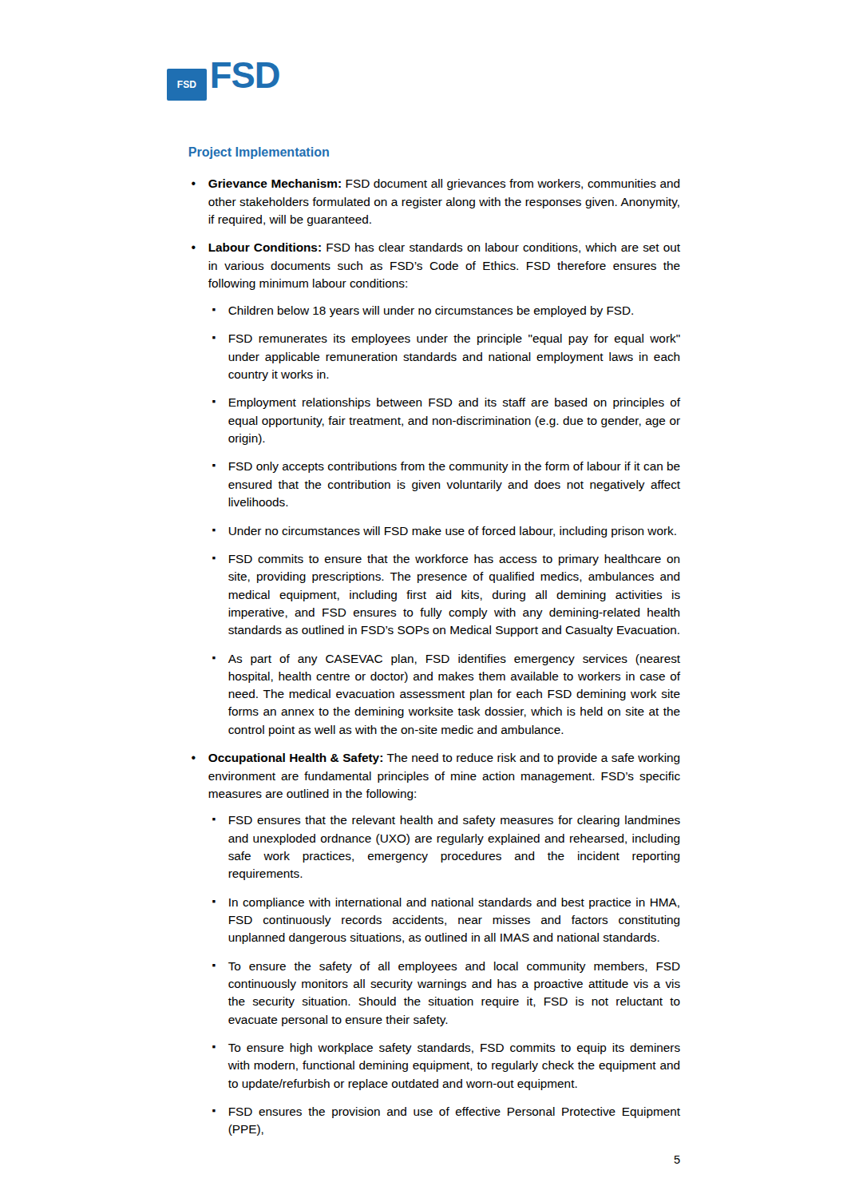FSD FSD
Project Implementation
Grievance Mechanism: FSD document all grievances from workers, communities and other stakeholders formulated on a register along with the responses given. Anonymity, if required, will be guaranteed.
Labour Conditions: FSD has clear standards on labour conditions, which are set out in various documents such as FSD’s Code of Ethics. FSD therefore ensures the following minimum labour conditions:
Children below 18 years will under no circumstances be employed by FSD.
FSD remunerates its employees under the principle "equal pay for equal work" under applicable remuneration standards and national employment laws in each country it works in.
Employment relationships between FSD and its staff are based on principles of equal opportunity, fair treatment, and non-discrimination (e.g. due to gender, age or origin).
FSD only accepts contributions from the community in the form of labour if it can be ensured that the contribution is given voluntarily and does not negatively affect livelihoods.
Under no circumstances will FSD make use of forced labour, including prison work.
FSD commits to ensure that the workforce has access to primary healthcare on site, providing prescriptions. The presence of qualified medics, ambulances and medical equipment, including first aid kits, during all demining activities is imperative, and FSD ensures to fully comply with any demining-related health standards as outlined in FSD’s SOPs on Medical Support and Casualty Evacuation.
As part of any CASEVAC plan, FSD identifies emergency services (nearest hospital, health centre or doctor) and makes them available to workers in case of need. The medical evacuation assessment plan for each FSD demining work site forms an annex to the demining worksite task dossier, which is held on site at the control point as well as with the on-site medic and ambulance.
Occupational Health & Safety: The need to reduce risk and to provide a safe working environment are fundamental principles of mine action management. FSD’s specific measures are outlined in the following:
FSD ensures that the relevant health and safety measures for clearing landmines and unexploded ordnance (UXO) are regularly explained and rehearsed, including safe work practices, emergency procedures and the incident reporting requirements.
In compliance with international and national standards and best practice in HMA, FSD continuously records accidents, near misses and factors constituting unplanned dangerous situations, as outlined in all IMAS and national standards.
To ensure the safety of all employees and local community members, FSD continuously monitors all security warnings and has a proactive attitude vis a vis the security situation. Should the situation require it, FSD is not reluctant to evacuate personal to ensure their safety.
To ensure high workplace safety standards, FSD commits to equip its deminers with modern, functional demining equipment, to regularly check the equipment and to update/refurbish or replace outdated and worn-out equipment.
FSD ensures the provision and use of effective Personal Protective Equipment (PPE),
5